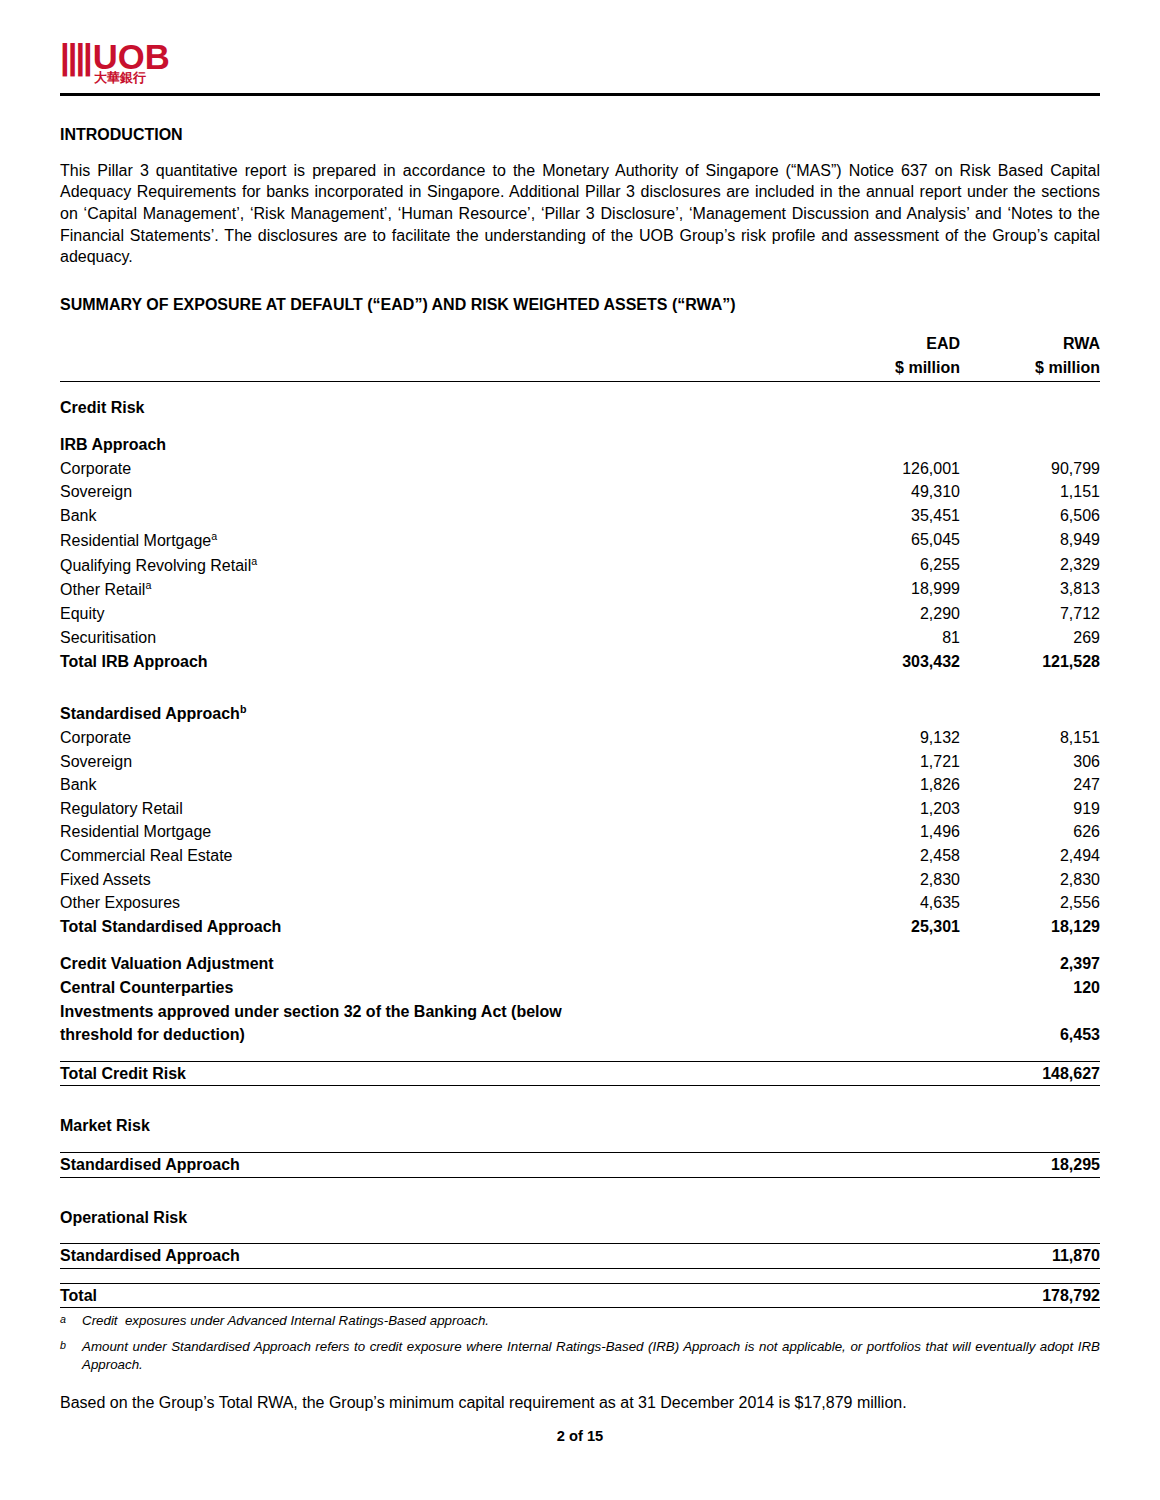||||UOB 大華銀行
INTRODUCTION
This Pillar 3 quantitative report is prepared in accordance to the Monetary Authority of Singapore (“MAS”) Notice 637 on Risk Based Capital Adequacy Requirements for banks incorporated in Singapore. Additional Pillar 3 disclosures are included in the annual report under the sections on ‘Capital Management’, ‘Risk Management’, ‘Human Resource’, ‘Pillar 3 Disclosure’, ‘Management Discussion and Analysis’ and ‘Notes to the Financial Statements’. The disclosures are to facilitate the understanding of the UOB Group’s risk profile and assessment of the Group’s capital adequacy.
SUMMARY OF EXPOSURE AT DEFAULT (“EAD”) AND RISK WEIGHTED ASSETS (“RWA”)
| | EAD | RWA |
| --- | --- | --- |
| | $ million | $ million |
| Credit Risk | | |
| IRB Approach | | |
| Corporate | 126,001 | 90,799 |
| Sovereign | 49,310 | 1,151 |
| Bank | 35,451 | 6,506 |
| Residential Mortgage a | 65,045 | 8,949 |
| Qualifying Revolving Retail a | 6,255 | 2,329 |
| Other Retail a | 18,999 | 3,813 |
| Equity | 2,290 | 7,712 |
| Securitisation | 81 | 269 |
| Total IRB Approach | 303,432 | 121,528 |
| Standardised Approach b | | |
| Corporate | 9,132 | 8,151 |
| Sovereign | 1,721 | 306 |
| Bank | 1,826 | 247 |
| Regulatory Retail | 1,203 | 919 |
| Residential Mortgage | 1,496 | 626 |
| Commercial Real Estate | 2,458 | 2,494 |
| Fixed Assets | 2,830 | 2,830 |
| Other Exposures | 4,635 | 2,556 |
| Total Standardised Approach | 25,301 | 18,129 |
| Credit Valuation Adjustment | | 2,397 |
| Central Counterparties | | 120 |
| Investments approved under section 32 of the Banking Act (below | | |
| threshold for deduction) | | 6,453 |
| Total Credit Risk | | 148,627 |
| Market Risk | | |
| Standardised Approach | | 18,295 |
| Operational Risk | | |
| Standardised Approach | | 11,870 |
| Total | | 178,792 |
| a | Credit exposures under Advanced Internal Ratings-Based approach. |
| b | Amount under Standardised Approach refers to credit exposure where Internal Ratings-Based (IRB) Approach is not applicable, or portfolios that will eventually adopt IRB Approach. |
Based on the Group’s Total RWA, the Group’s minimum capital requirement as at 31 December 2014 is $17,879 million.
2 of 15